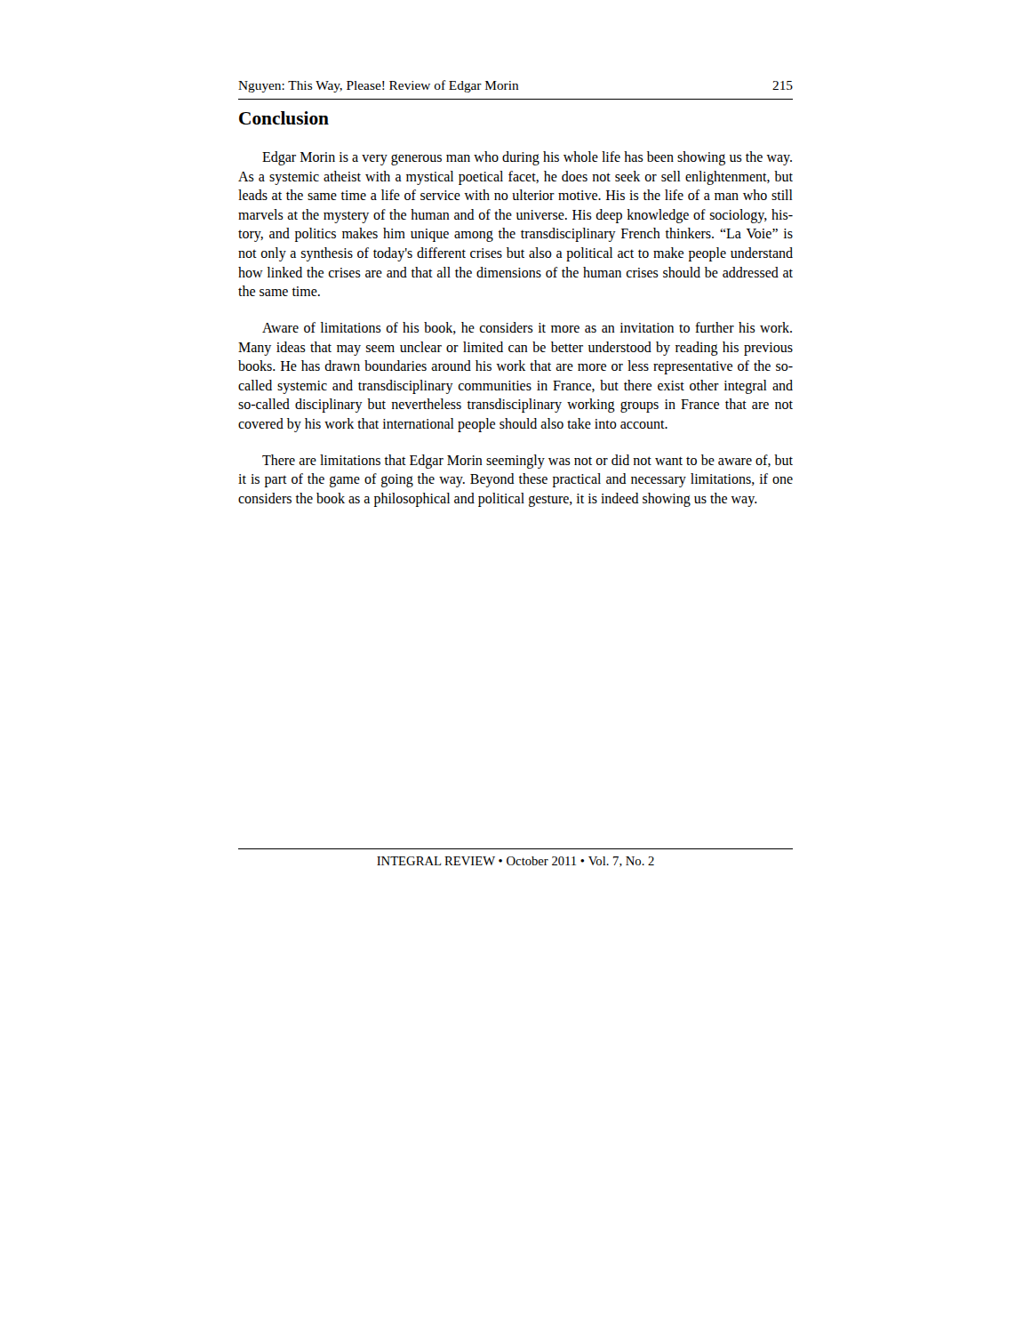Nguyen: This Way, Please! Review of Edgar Morin 215
Conclusion
Edgar Morin is a very generous man who during his whole life has been showing us the way. As a systemic atheist with a mystical poetical facet, he does not seek or sell enlightenment, but leads at the same time a life of service with no ulterior motive. His is the life of a man who still marvels at the mystery of the human and of the universe. His deep knowledge of sociology, history, and politics makes him unique among the transdisciplinary French thinkers. “La Voie” is not only a synthesis of today's different crises but also a political act to make people understand how linked the crises are and that all the dimensions of the human crises should be addressed at the same time.
Aware of limitations of his book, he considers it more as an invitation to further his work. Many ideas that may seem unclear or limited can be better understood by reading his previous books. He has drawn boundaries around his work that are more or less representative of the so-called systemic and transdisciplinary communities in France, but there exist other integral and so-called disciplinary but nevertheless transdisciplinary working groups in France that are not covered by his work that international people should also take into account.
There are limitations that Edgar Morin seemingly was not or did not want to be aware of, but it is part of the game of going the way. Beyond these practical and necessary limitations, if one considers the book as a philosophical and political gesture, it is indeed showing us the way.
INTEGRAL REVIEW • October 2011 • Vol. 7, No. 2